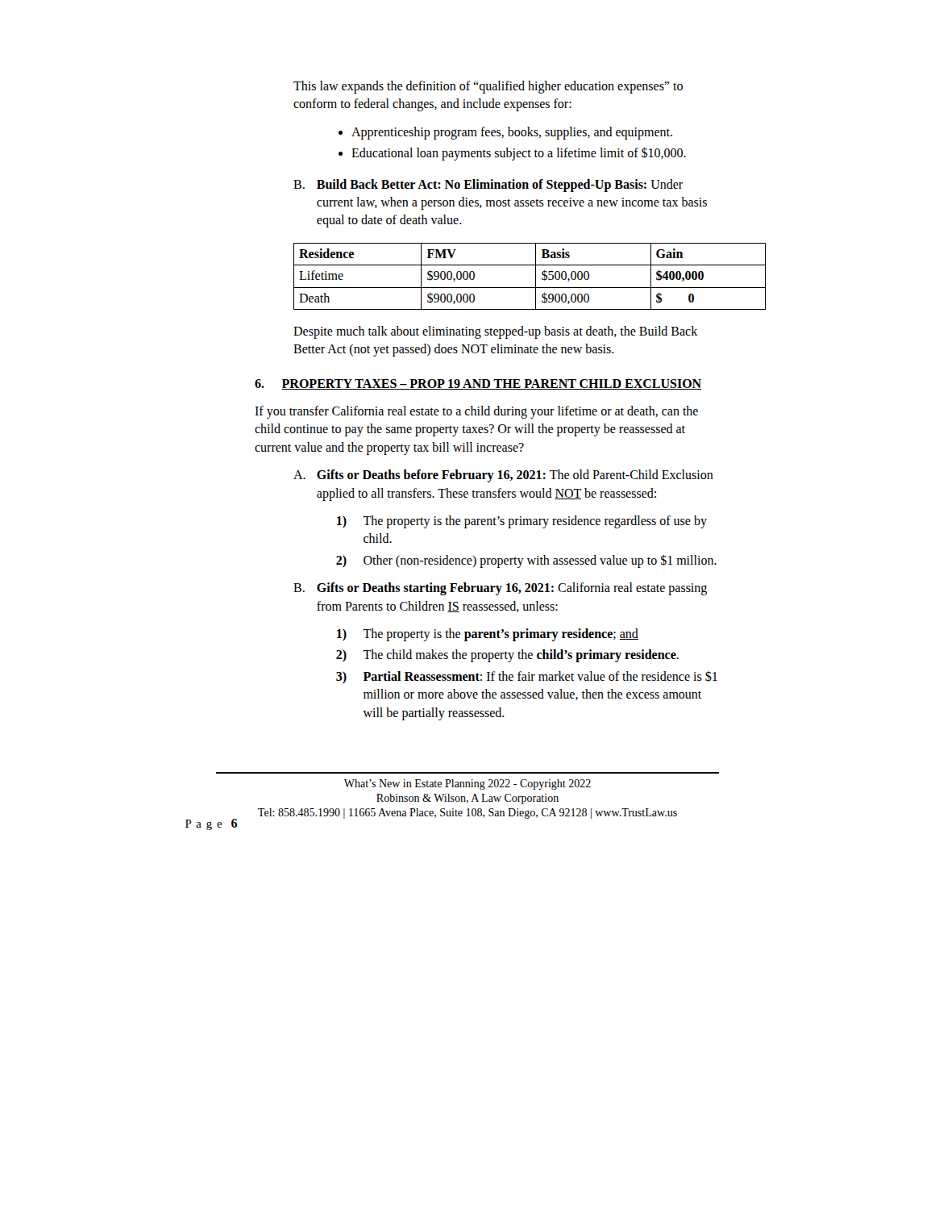This law expands the definition of “qualified higher education expenses” to conform to federal changes, and include expenses for:
Apprenticeship program fees, books, supplies, and equipment.
Educational loan payments subject to a lifetime limit of $10,000.
B. Build Back Better Act: No Elimination of Stepped-Up Basis: Under current law, when a person dies, most assets receive a new income tax basis equal to date of death value.
| Residence | FMV | Basis | Gain |
| --- | --- | --- | --- |
| Lifetime | $900,000 | $500,000 | $400,000 |
| Death | $900,000 | $900,000 | $ 0 |
Despite much talk about eliminating stepped-up basis at death, the Build Back Better Act (not yet passed) does NOT eliminate the new basis.
6. PROPERTY TAXES – PROP 19 AND THE PARENT CHILD EXCLUSION
If you transfer California real estate to a child during your lifetime or at death, can the child continue to pay the same property taxes? Or will the property be reassessed at current value and the property tax bill will increase?
A. Gifts or Deaths before February 16, 2021: The old Parent-Child Exclusion applied to all transfers. These transfers would NOT be reassessed:
1) The property is the parent’s primary residence regardless of use by child.
2) Other (non-residence) property with assessed value up to $1 million.
B. Gifts or Deaths starting February 16, 2021: California real estate passing from Parents to Children IS reassessed, unless:
1) The property is the parent’s primary residence; and
2) The child makes the property the child’s primary residence.
3) Partial Reassessment: If the fair market value of the residence is $1 million or more above the assessed value, then the excess amount will be partially reassessed.
What’s New in Estate Planning 2022 - Copyright 2022
Robinson & Wilson, A Law Corporation
Tel: 858.485.1990 | 11665 Avena Place, Suite 108, San Diego, CA 92128 | www.TrustLaw.us
P a g e 6